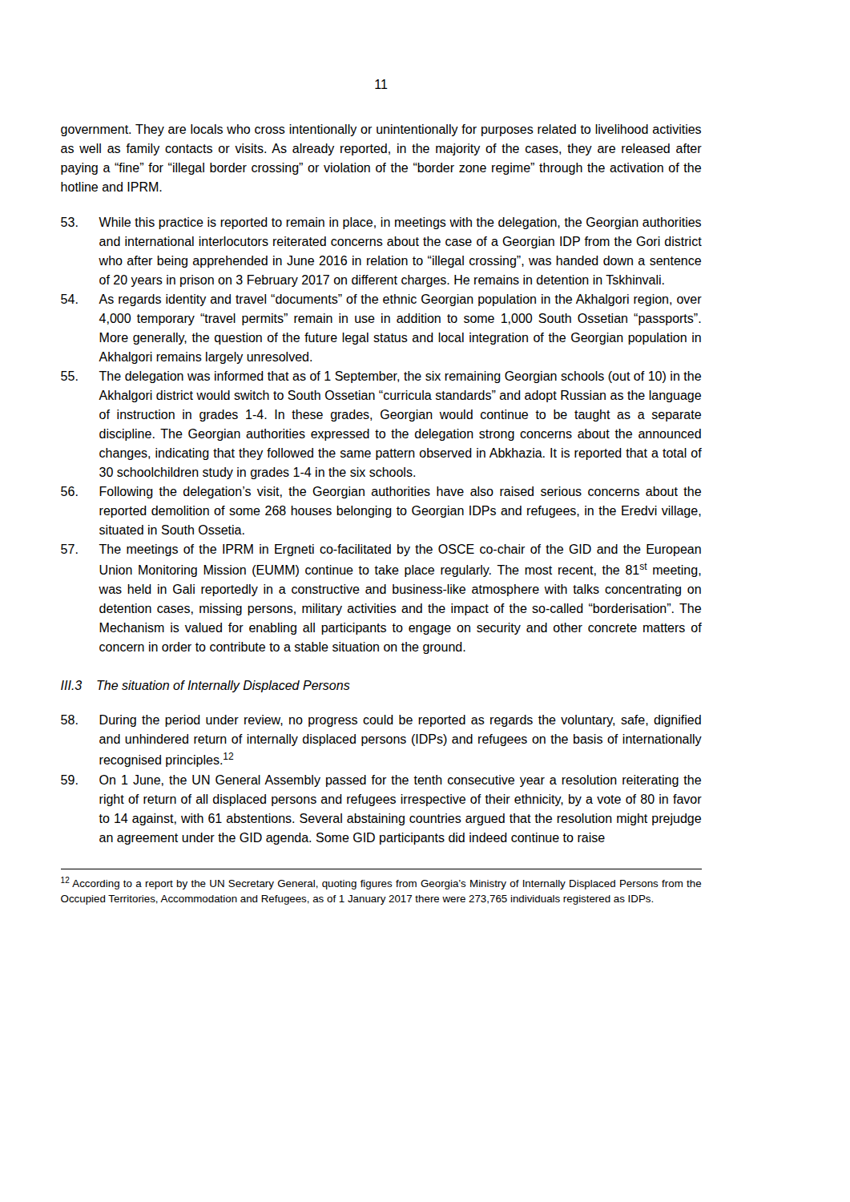11
government. They are locals who cross intentionally or unintentionally for purposes related to livelihood activities as well as family contacts or visits. As already reported, in the majority of the cases, they are released after paying a “fine” for “illegal border crossing” or violation of the “border zone regime” through the activation of the hotline and IPRM.
53.
While this practice is reported to remain in place, in meetings with the delegation, the Georgian authorities and international interlocutors reiterated concerns about the case of a Georgian IDP from the Gori district who after being apprehended in June 2016 in relation to “illegal crossing”, was handed down a sentence of 20 years in prison on 3 February 2017 on different charges. He remains in detention in Tskhinvali.
54.
As regards identity and travel “documents” of the ethnic Georgian population in the Akhalgori region, over 4,000 temporary “travel permits” remain in use in addition to some 1,000 South Ossetian “passports”. More generally, the question of the future legal status and local integration of the Georgian population in Akhalgori remains largely unresolved.
55.
The delegation was informed that as of 1 September, the six remaining Georgian schools (out of 10) in the Akhalgori district would switch to South Ossetian “curricula standards” and adopt Russian as the language of instruction in grades 1-4. In these grades, Georgian would continue to be taught as a separate discipline. The Georgian authorities expressed to the delegation strong concerns about the announced changes, indicating that they followed the same pattern observed in Abkhazia. It is reported that a total of 30 schoolchildren study in grades 1-4 in the six schools.
56.
Following the delegation’s visit, the Georgian authorities have also raised serious concerns about the reported demolition of some 268 houses belonging to Georgian IDPs and refugees, in the Eredvi village, situated in South Ossetia.
57.
The meetings of the IPRM in Ergneti co-facilitated by the OSCE co-chair of the GID and the European Union Monitoring Mission (EUMM) continue to take place regularly. The most recent, the 81st meeting, was held in Gali reportedly in a constructive and business-like atmosphere with talks concentrating on detention cases, missing persons, military activities and the impact of the so-called “borderisation”. The Mechanism is valued for enabling all participants to engage on security and other concrete matters of concern in order to contribute to a stable situation on the ground.
III.3 The situation of Internally Displaced Persons
58.
During the period under review, no progress could be reported as regards the voluntary, safe, dignified and unhindered return of internally displaced persons (IDPs) and refugees on the basis of internationally recognised principles.12
59.
On 1 June, the UN General Assembly passed for the tenth consecutive year a resolution reiterating the right of return of all displaced persons and refugees irrespective of their ethnicity, by a vote of 80 in favor to 14 against, with 61 abstentions. Several abstaining countries argued that the resolution might prejudge an agreement under the GID agenda. Some GID participants did indeed continue to raise
12 According to a report by the UN Secretary General, quoting figures from Georgia’s Ministry of Internally Displaced Persons from the Occupied Territories, Accommodation and Refugees, as of 1 January 2017 there were 273,765 individuals registered as IDPs.